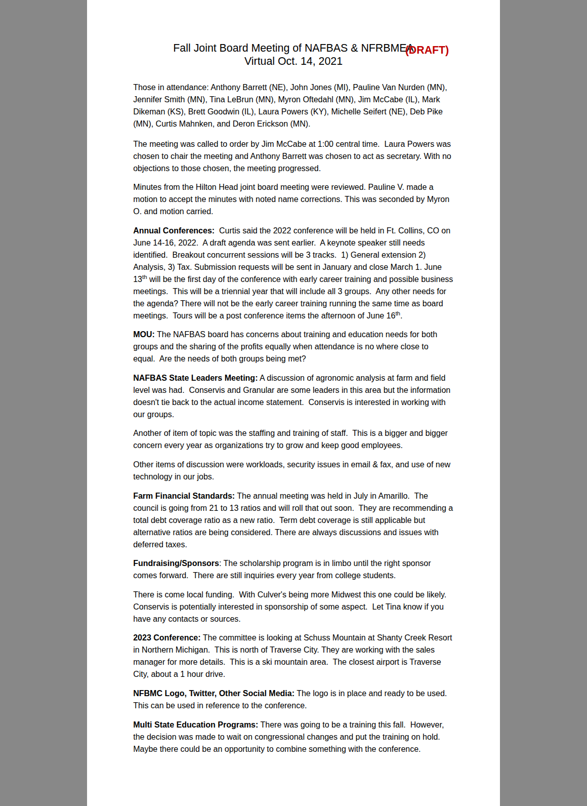Fall Joint Board Meeting of NAFBAS & NFRBMEA
Virtual Oct. 14, 2021
(DRAFT)
Those in attendance: Anthony Barrett (NE), John Jones (MI), Pauline Van Nurden (MN), Jennifer Smith (MN), Tina LeBrun (MN), Myron Oftedahl (MN), Jim McCabe (IL), Mark Dikeman (KS), Brett Goodwin (IL), Laura Powers (KY), Michelle Seifert (NE), Deb Pike (MN), Curtis Mahnken, and Deron Erickson (MN).
The meeting was called to order by Jim McCabe at 1:00 central time. Laura Powers was chosen to chair the meeting and Anthony Barrett was chosen to act as secretary. With no objections to those chosen, the meeting progressed.
Minutes from the Hilton Head joint board meeting were reviewed. Pauline V. made a motion to accept the minutes with noted name corrections. This was seconded by Myron O. and motion carried.
Annual Conferences: Curtis said the 2022 conference will be held in Ft. Collins, CO on June 14-16, 2022. A draft agenda was sent earlier. A keynote speaker still needs identified. Breakout concurrent sessions will be 3 tracks. 1) General extension 2) Analysis, 3) Tax. Submission requests will be sent in January and close March 1. June 13th will be the first day of the conference with early career training and possible business meetings. This will be a triennial year that will include all 3 groups. Any other needs for the agenda? There will not be the early career training running the same time as board meetings. Tours will be a post conference items the afternoon of June 16th.
MOU: The NAFBAS board has concerns about training and education needs for both groups and the sharing of the profits equally when attendance is no where close to equal. Are the needs of both groups being met?
NAFBAS State Leaders Meeting: A discussion of agronomic analysis at farm and field level was had. Conservis and Granular are some leaders in this area but the information doesn't tie back to the actual income statement. Conservis is interested in working with our groups.
Another of item of topic was the staffing and training of staff. This is a bigger and bigger concern every year as organizations try to grow and keep good employees.
Other items of discussion were workloads, security issues in email & fax, and use of new technology in our jobs.
Farm Financial Standards: The annual meeting was held in July in Amarillo. The council is going from 21 to 13 ratios and will roll that out soon. They are recommending a total debt coverage ratio as a new ratio. Term debt coverage is still applicable but alternative ratios are being considered. There are always discussions and issues with deferred taxes.
Fundraising/Sponsors: The scholarship program is in limbo until the right sponsor comes forward. There are still inquiries every year from college students.
There is come local funding. With Culver's being more Midwest this one could be likely. Conservis is potentially interested in sponsorship of some aspect. Let Tina know if you have any contacts or sources.
2023 Conference: The committee is looking at Schuss Mountain at Shanty Creek Resort in Northern Michigan. This is north of Traverse City. They are working with the sales manager for more details. This is a ski mountain area. The closest airport is Traverse City, about a 1 hour drive.
NFBMC Logo, Twitter, Other Social Media: The logo is in place and ready to be used. This can be used in reference to the conference.
Multi State Education Programs: There was going to be a training this fall. However, the decision was made to wait on congressional changes and put the training on hold. Maybe there could be an opportunity to combine something with the conference.